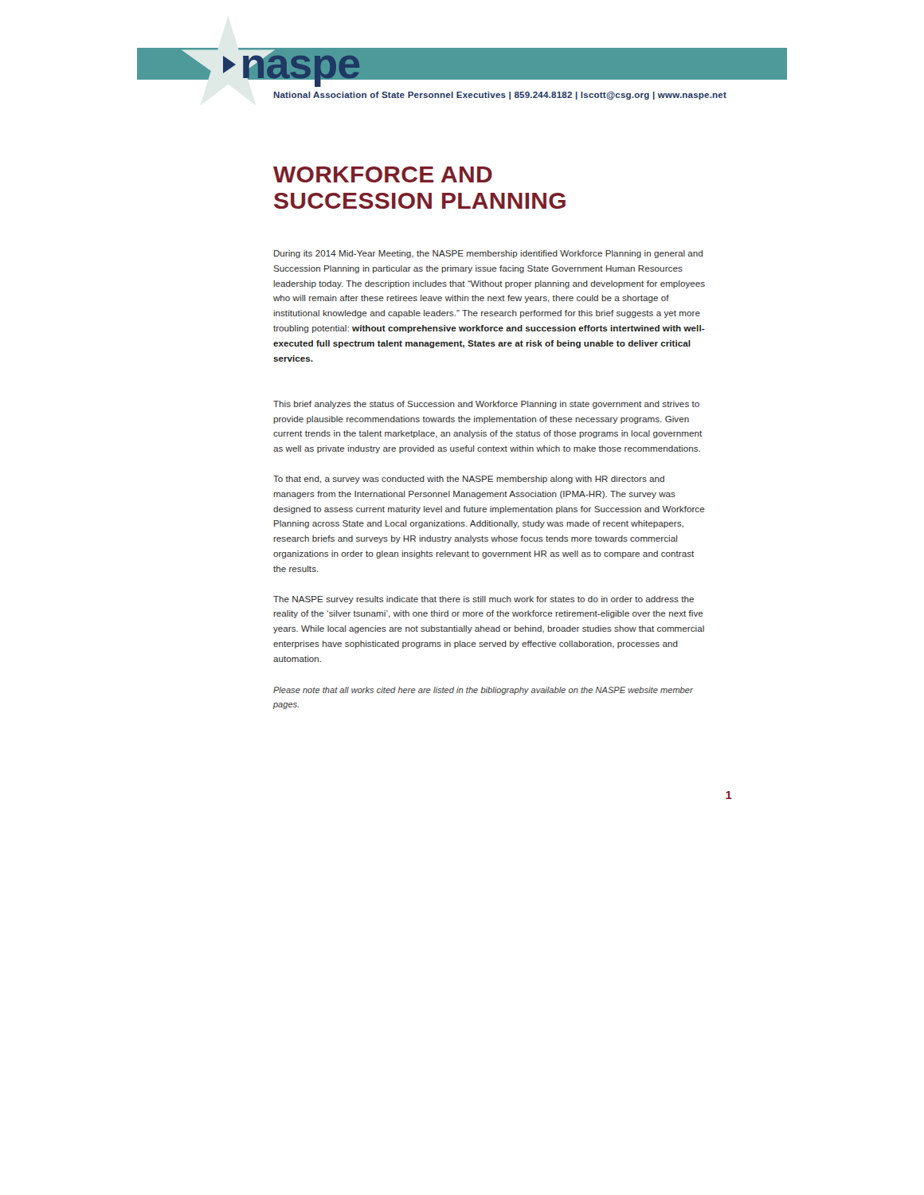naspe
National Association of State Personnel Executives | 859.244.8182 | lscott@csg.org | www.naspe.net
Workforce and
Succession Planning
During its 2014 Mid-Year Meeting, the NASPE membership identified Workforce Planning in general and Succession Planning in particular as the primary issue facing State Government Human Resources leadership today. The description includes that “Without proper planning and development for employees who will remain after these retirees leave within the next few years, there could be a shortage of institutional knowledge and capable leaders.” The research performed for this brief suggests a yet more troubling potential: without comprehensive workforce and succession efforts intertwined with well-executed full spectrum talent management, States are at risk of being unable to deliver critical services.
This brief analyzes the status of Succession and Workforce Planning in state government and strives to provide plausible recommendations towards the implementation of these necessary programs. Given current trends in the talent marketplace, an analysis of the status of those programs in local government as well as private industry are provided as useful context within which to make those recommendations.
To that end, a survey was conducted with the NASPE membership along with HR directors and managers from the International Personnel Management Association (IPMA-HR). The survey was designed to assess current maturity level and future implementation plans for Succession and Workforce Planning across State and Local organizations. Additionally, study was made of recent whitepapers, research briefs and surveys by HR industry analysts whose focus tends more towards commercial organizations in order to glean insights relevant to government HR as well as to compare and contrast the results.
The NASPE survey results indicate that there is still much work for states to do in order to address the reality of the ‘silver tsunami’, with one third or more of the workforce retirement-eligible over the next five years. While local agencies are not substantially ahead or behind, broader studies show that commercial enterprises have sophisticated programs in place served by effective collaboration, processes and automation.
Please note that all works cited here are listed in the bibliography available on the NASPE website member pages.
1